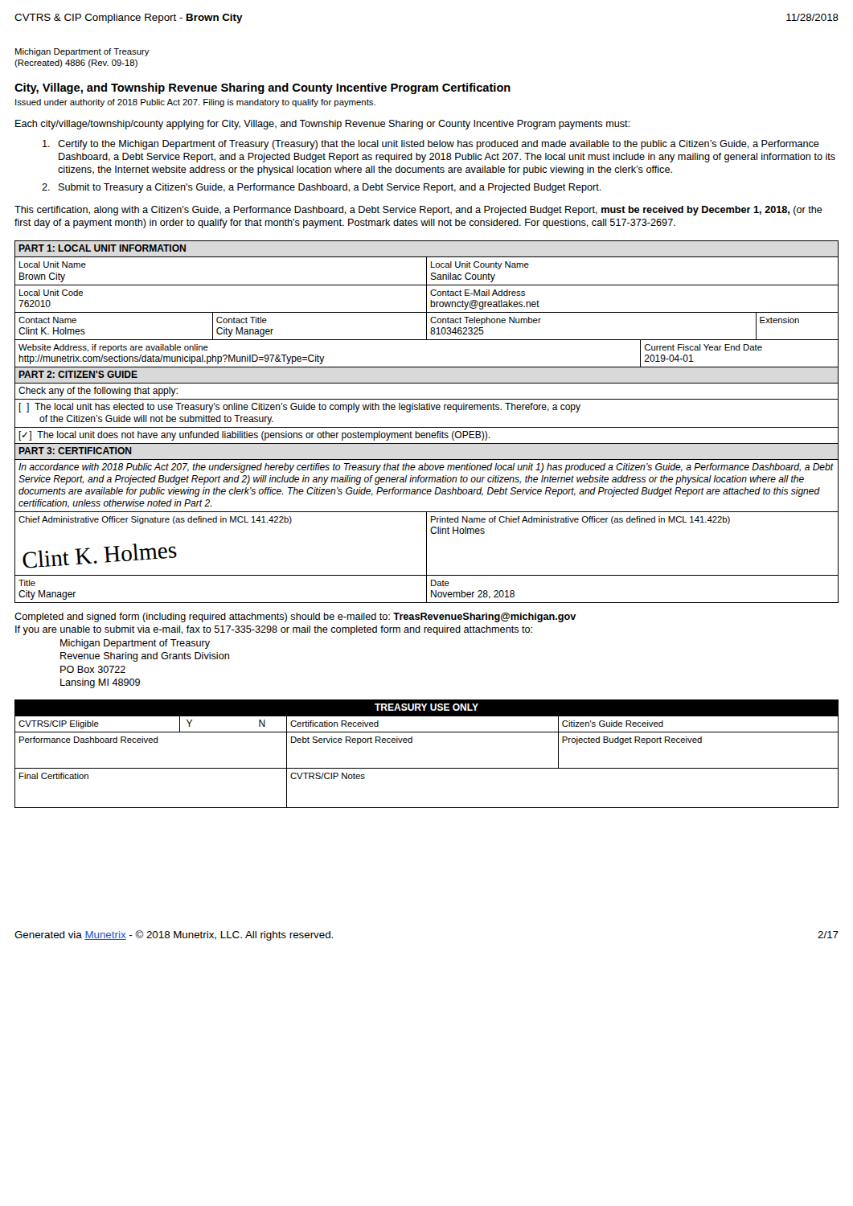CVTRS & CIP Compliance Report - Brown City
11/28/2018
Michigan Department of Treasury
(Recreated) 4886 (Rev. 09-18)
City, Village, and Township Revenue Sharing and County Incentive Program Certification
Issued under authority of 2018 Public Act 207. Filing is mandatory to qualify for payments.
Each city/village/township/county applying for City, Village, and Township Revenue Sharing or County Incentive Program payments must:
Certify to the Michigan Department of Treasury (Treasury) that the local unit listed below has produced and made available to the public a Citizen’s Guide, a Performance Dashboard, a Debt Service Report, and a Projected Budget Report as required by 2018 Public Act 207. The local unit must include in any mailing of general information to its citizens, the Internet website address or the physical location where all the documents are available for pubic viewing in the clerk’s office.
Submit to Treasury a Citizen's Guide, a Performance Dashboard, a Debt Service Report, and a Projected Budget Report.
This certification, along with a Citizen's Guide, a Performance Dashboard, a Debt Service Report, and a Projected Budget Report, must be received by December 1, 2018, (or the first day of a payment month) in order to qualify for that month's payment. Postmark dates will not be considered. For questions, call 517-373-2697.
| PART 1: LOCAL UNIT INFORMATION |
| Local Unit Name Brown City | Local Unit County Name Sanilac County |
| Local Unit Code 762010 | Contact E-Mail Address browncty@greatlakes.net |
| Contact Name Clint K. Holmes | Contact Title City Manager | Contact Telephone Number 8103462325 | Extension |
| Website Address, if reports are available online http://munetrix.com/sections/data/municipal.php?MuniID=97&Type=City | Current Fiscal Year End Date 2019-04-01 |
| PART 2: CITIZEN'S GUIDE |
| Check any of the following that apply: |
| [ ] The local unit has elected to use Treasury’s online Citizen’s Guide to comply with the legislative requirements. Therefore, a copy of the Citizen’s Guide will not be submitted to Treasury. |
| [✓] The local unit does not have any unfunded liabilities (pensions or other postemployment benefits (OPEB)). |
| PART 3: CERTIFICATION |
| In accordance with 2018 Public Act 207, the undersigned hereby certifies to Treasury that the above mentioned local unit 1) has produced a Citizen’s Guide, a Performance Dashboard, a Debt Service Report, and a Projected Budget Report and 2) will include in any mailing of general information to our citizens, the Internet website address or the physical location where all the documents are available for public viewing in the clerk’s office. The Citizen’s Guide, Performance Dashboard, Debt Service Report, and Projected Budget Report are attached to this signed certification, unless otherwise noted in Part 2. |
| Chief Administrative Officer Signature (as defined in MCL 141.422b) Clint K. Holmes | Printed Name of Chief Administrative Officer (as defined in MCL 141.422b) Clint Holmes |
| Title City Manager | Date November 28, 2018 |
Completed and signed form (including required attachments) should be e-mailed to: TreasRevenueSharing@michigan.gov
If you are unable to submit via e-mail, fax to 517-335-3298 or mail the completed form and required attachments to:
Michigan Department of Treasury
Revenue Sharing and Grants Division
PO Box 30722
Lansing MI 48909
| TREASURY USE ONLY |
| CVTRS/CIP Eligible | Y N | Certification Received | Citizen's Guide Received |
| Performance Dashboard Received | Debt Service Report Received | Projected Budget Report Received |
| Final Certification | CVTRS/CIP Notes |
Generated via Munetrix - © 2018 Munetrix, LLC. All rights reserved.
2/17